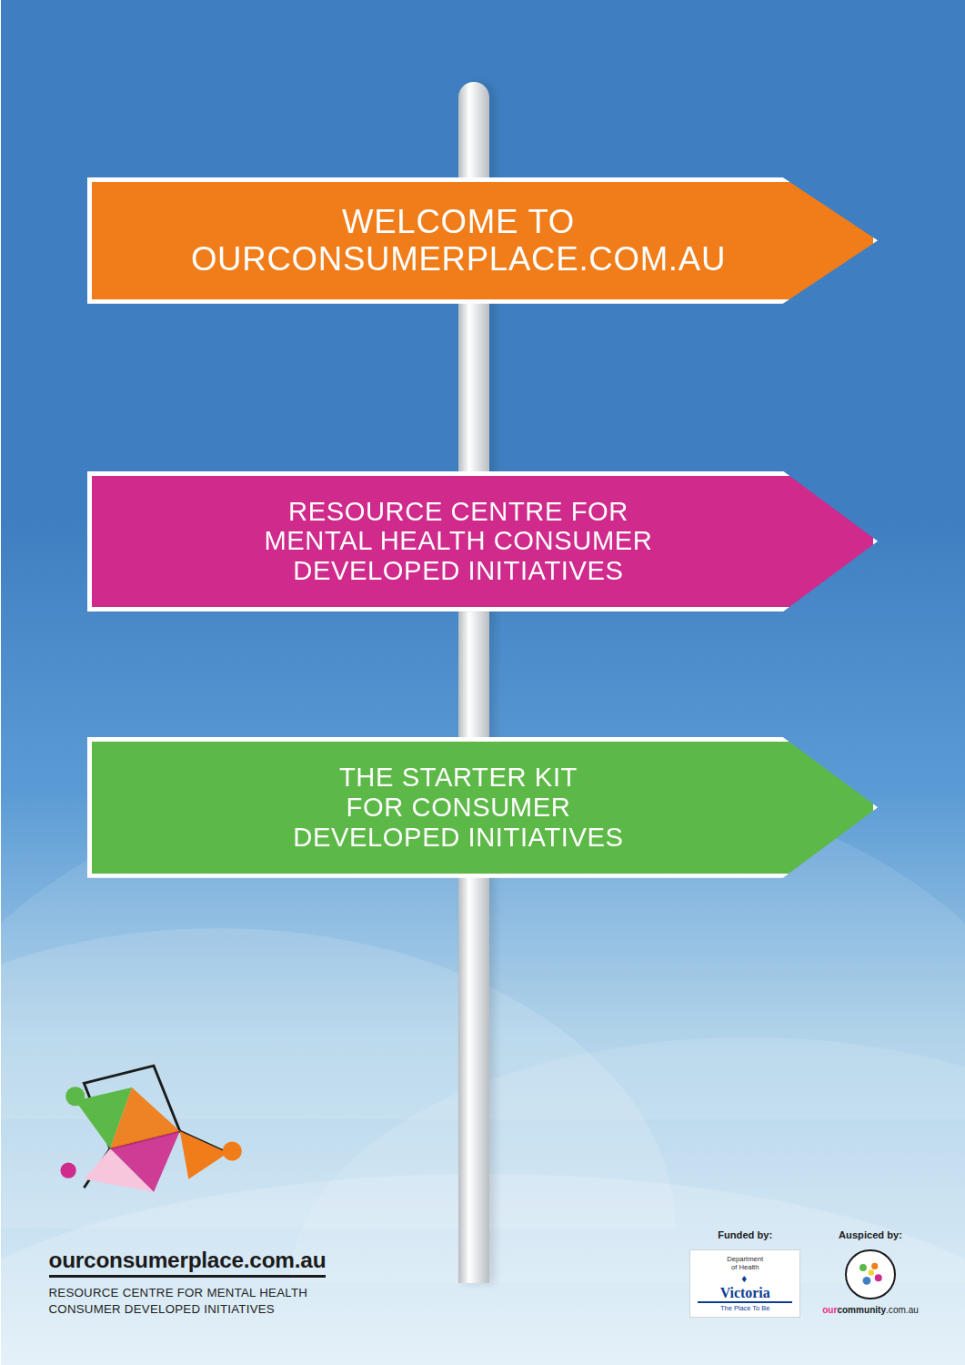Welcome to
ourconsumerplace.com.au
Resource Centre for
Mental Health Consumer
Developed Initiatives
The Starter Kit
for Consumer
Developed Initiatives
ourconsumerplace.com.au
Resource Centre for Mental Health
Consumer Developed Initiatives
Funded by:
Department
of Health ♦ Victoria The Place To Be
Auspiced by:
our community.com.au